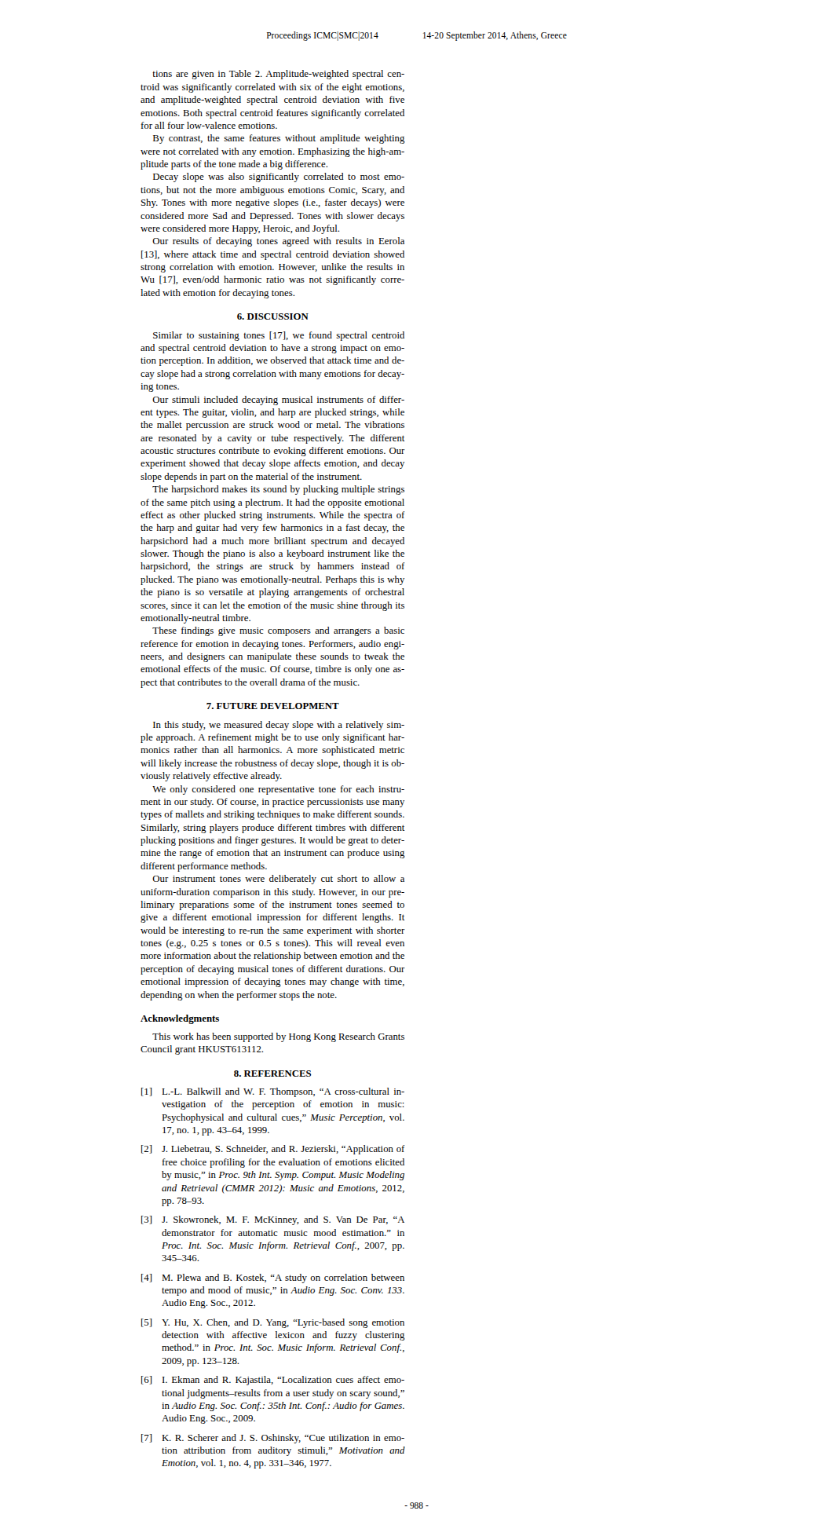Proceedings ICMC|SMC|2014 14-20 September 2014, Athens, Greece
tions are given in Table 2. Amplitude-weighted spectral centroid was significantly correlated with six of the eight emotions, and amplitude-weighted spectral centroid deviation with five emotions. Both spectral centroid features significantly correlated for all four low-valence emotions.
By contrast, the same features without amplitude weighting were not correlated with any emotion. Emphasizing the high-amplitude parts of the tone made a big difference.
Decay slope was also significantly correlated to most emotions, but not the more ambiguous emotions Comic, Scary, and Shy. Tones with more negative slopes (i.e., faster decays) were considered more Sad and Depressed. Tones with slower decays were considered more Happy, Heroic, and Joyful.
Our results of decaying tones agreed with results in Eerola [13], where attack time and spectral centroid deviation showed strong correlation with emotion. However, unlike the results in Wu [17], even/odd harmonic ratio was not significantly correlated with emotion for decaying tones.
6. Discussion
Similar to sustaining tones [17], we found spectral centroid and spectral centroid deviation to have a strong impact on emotion perception. In addition, we observed that attack time and decay slope had a strong correlation with many emotions for decaying tones.
Our stimuli included decaying musical instruments of different types. The guitar, violin, and harp are plucked strings, while the mallet percussion are struck wood or metal. The vibrations are resonated by a cavity or tube respectively. The different acoustic structures contribute to evoking different emotions. Our experiment showed that decay slope affects emotion, and decay slope depends in part on the material of the instrument.
The harpsichord makes its sound by plucking multiple strings of the same pitch using a plectrum. It had the opposite emotional effect as other plucked string instruments. While the spectra of the harp and guitar had very few harmonics in a fast decay, the harpsichord had a much more brilliant spectrum and decayed slower. Though the piano is also a keyboard instrument like the harpsichord, the strings are struck by hammers instead of plucked. The piano was emotionally-neutral. Perhaps this is why the piano is so versatile at playing arrangements of orchestral scores, since it can let the emotion of the music shine through its emotionally-neutral timbre.
These findings give music composers and arrangers a basic reference for emotion in decaying tones. Performers, audio engineers, and designers can manipulate these sounds to tweak the emotional effects of the music. Of course, timbre is only one aspect that contributes to the overall drama of the music.
7. Future Development
In this study, we measured decay slope with a relatively simple approach. A refinement might be to use only significant harmonics rather than all harmonics. A more sophisticated metric will likely increase the robustness of decay slope, though it is obviously relatively effective already.
We only considered one representative tone for each instrument in our study. Of course, in practice percussionists use many types of mallets and striking techniques to make different sounds. Similarly, string players produce different timbres with different plucking positions and finger gestures. It would be great to determine the range of emotion that an instrument can produce using different performance methods.
Our instrument tones were deliberately cut short to allow a uniform-duration comparison in this study. However, in our preliminary preparations some of the instrument tones seemed to give a different emotional impression for different lengths. It would be interesting to re-run the same experiment with shorter tones (e.g., 0.25 s tones or 0.5 s tones). This will reveal even more information about the relationship between emotion and the perception of decaying musical tones of different durations. Our emotional impression of decaying tones may change with time, depending on when the performer stops the note.
Acknowledgments
This work has been supported by Hong Kong Research Grants Council grant HKUST613112.
8. References
[1] L.-L. Balkwill and W. F. Thompson, “A cross-cultural investigation of the perception of emotion in music: Psychophysical and cultural cues,” Music Perception, vol. 17, no. 1, pp. 43–64, 1999.
[2] J. Liebetrau, S. Schneider, and R. Jezierski, “Application of free choice profiling for the evaluation of emotions elicited by music,” in Proc. 9th Int. Symp. Comput. Music Modeling and Retrieval (CMMR 2012): Music and Emotions, 2012, pp. 78–93.
[3] J. Skowronek, M. F. McKinney, and S. Van De Par, “A demonstrator for automatic music mood estimation.” in Proc. Int. Soc. Music Inform. Retrieval Conf., 2007, pp. 345–346.
[4] M. Plewa and B. Kostek, “A study on correlation between tempo and mood of music,” in Audio Eng. Soc. Conv. 133. Audio Eng. Soc., 2012.
[5] Y. Hu, X. Chen, and D. Yang, “Lyric-based song emotion detection with affective lexicon and fuzzy clustering method.” in Proc. Int. Soc. Music Inform. Retrieval Conf., 2009, pp. 123–128.
[6] I. Ekman and R. Kajastila, “Localization cues affect emotional judgments–results from a user study on scary sound,” in Audio Eng. Soc. Conf.: 35th Int. Conf.: Audio for Games. Audio Eng. Soc., 2009.
[7] K. R. Scherer and J. S. Oshinsky, “Cue utilization in emotion attribution from auditory stimuli,” Motivation and Emotion, vol. 1, no. 4, pp. 331–346, 1977.
- 988 -